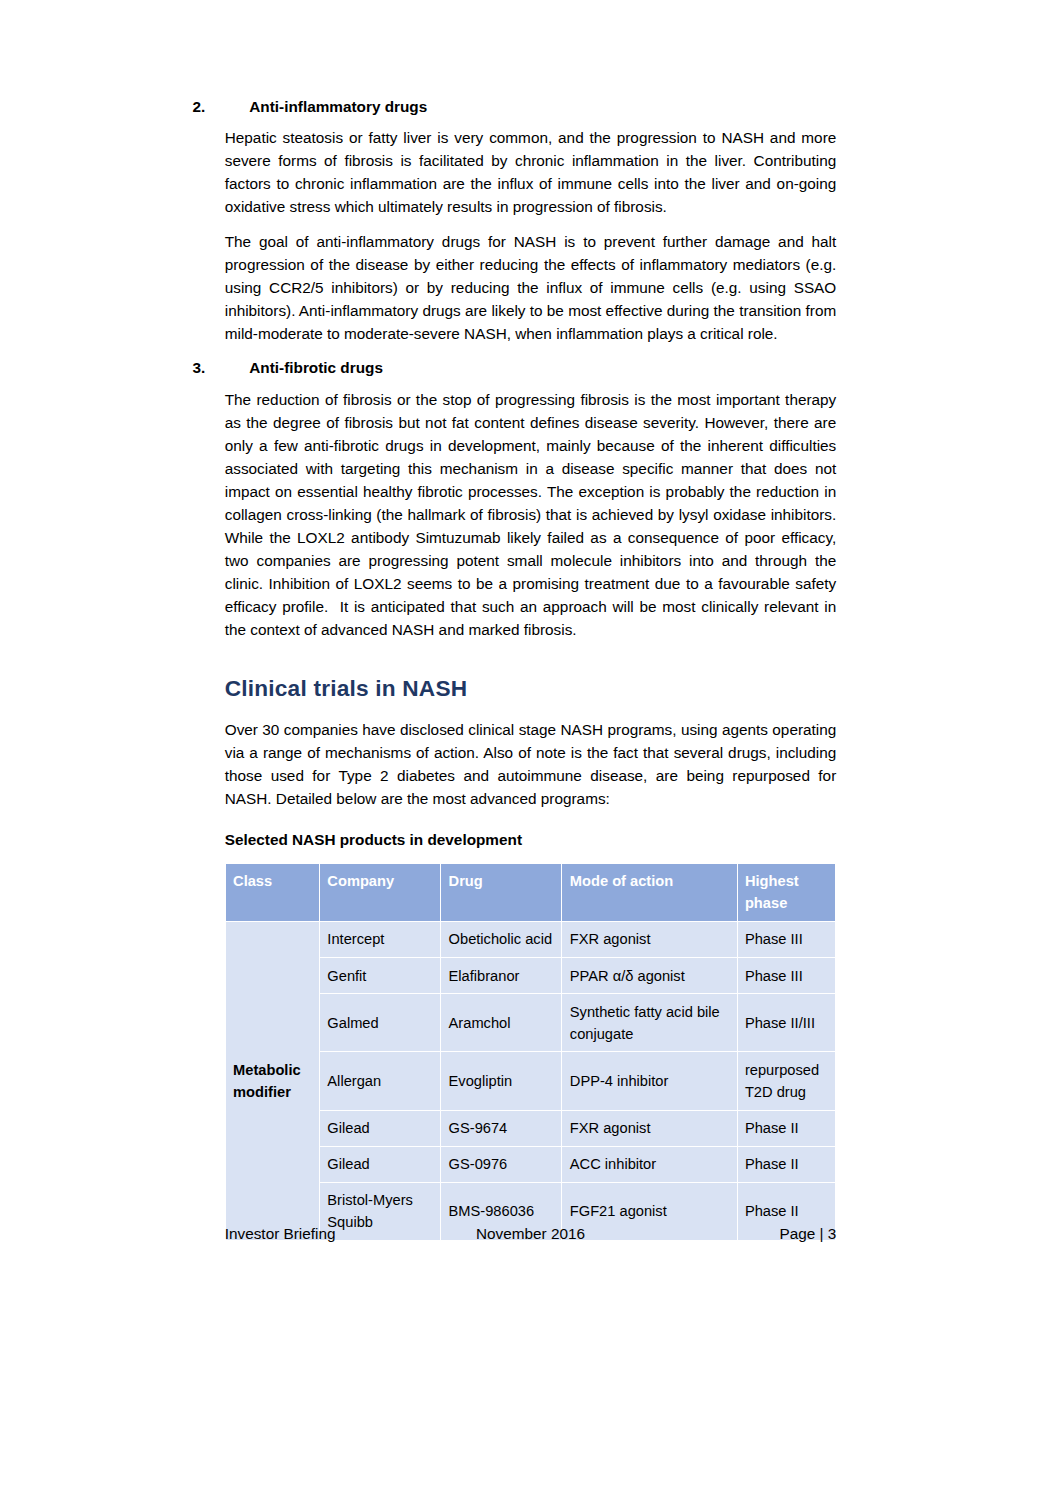2. Anti-inflammatory drugs
Hepatic steatosis or fatty liver is very common, and the progression to NASH and more severe forms of fibrosis is facilitated by chronic inflammation in the liver. Contributing factors to chronic inflammation are the influx of immune cells into the liver and on-going oxidative stress which ultimately results in progression of fibrosis.
The goal of anti-inflammatory drugs for NASH is to prevent further damage and halt progression of the disease by either reducing the effects of inflammatory mediators (e.g. using CCR2/5 inhibitors) or by reducing the influx of immune cells (e.g. using SSAO inhibitors). Anti-inflammatory drugs are likely to be most effective during the transition from mild-moderate to moderate-severe NASH, when inflammation plays a critical role.
3. Anti-fibrotic drugs
The reduction of fibrosis or the stop of progressing fibrosis is the most important therapy as the degree of fibrosis but not fat content defines disease severity. However, there are only a few anti-fibrotic drugs in development, mainly because of the inherent difficulties associated with targeting this mechanism in a disease specific manner that does not impact on essential healthy fibrotic processes. The exception is probably the reduction in collagen cross-linking (the hallmark of fibrosis) that is achieved by lysyl oxidase inhibitors. While the LOXL2 antibody Simtuzumab likely failed as a consequence of poor efficacy, two companies are progressing potent small molecule inhibitors into and through the clinic. Inhibition of LOXL2 seems to be a promising treatment due to a favourable safety efficacy profile. It is anticipated that such an approach will be most clinically relevant in the context of advanced NASH and marked fibrosis.
Clinical trials in NASH
Over 30 companies have disclosed clinical stage NASH programs, using agents operating via a range of mechanisms of action. Also of note is the fact that several drugs, including those used for Type 2 diabetes and autoimmune disease, are being repurposed for NASH. Detailed below are the most advanced programs:
Selected NASH products in development
| Class | Company | Drug | Mode of action | Highest phase |
| --- | --- | --- | --- | --- |
| Metabolic modifier | Intercept | Obeticholic acid | FXR agonist | Phase III |
| Genfit | Elafibranor | PPAR α/δ agonist | Phase III |
| Galmed | Aramchol | Synthetic fatty acid bile conjugate | Phase II/III |
| Allergan | Evogliptin | DPP-4 inhibitor | repurposed T2D drug |
| Gilead | GS-9674 | FXR agonist | Phase II |
| Gilead | GS-0976 | ACC inhibitor | Phase II |
| Bristol-Myers Squibb | BMS-986036 | FGF21 agonist | Phase II |
Investor Briefing
November 2016
Page | 3